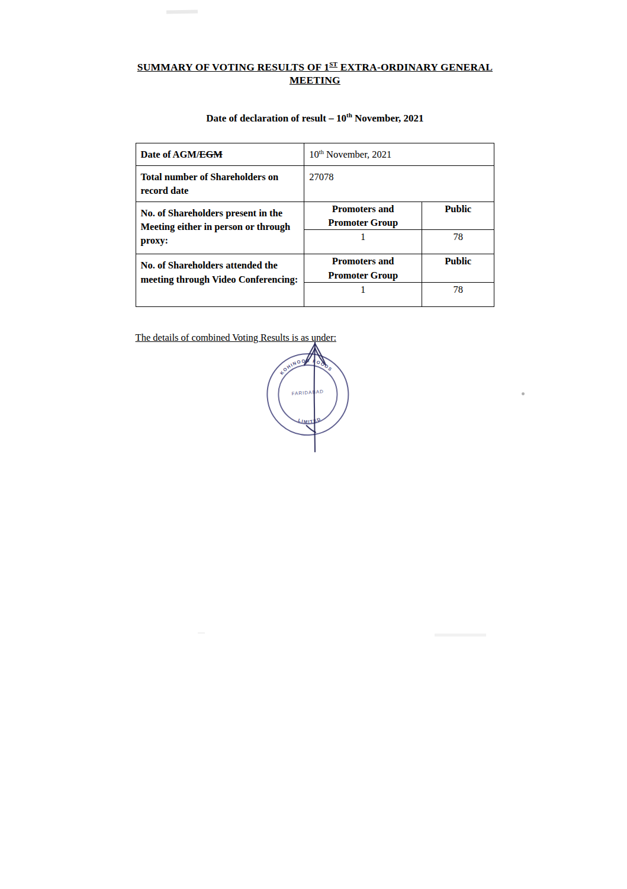SUMMARY OF VOTING RESULTS OF 1ST EXTRA-ORDINARY GENERAL MEETING
Date of declaration of result – 10th November, 2021
| Date of AGM/ EGM | 10 th November, 2021 |
| Total number of Shareholders on record date | 27078 |
| No. of Shareholders present in the Meeting either in person or through proxy: | / Promoters and Promoter Group / Public / / 1 / 78 / |
| No. of Shareholders attended the meeting through Video Conferencing: | / Promoters and Promoter Group / Public / / 1 / 78 / |
The details of combined Voting Results is as under:
KOHINOOR FOODS LIMITED
FARIDABAD